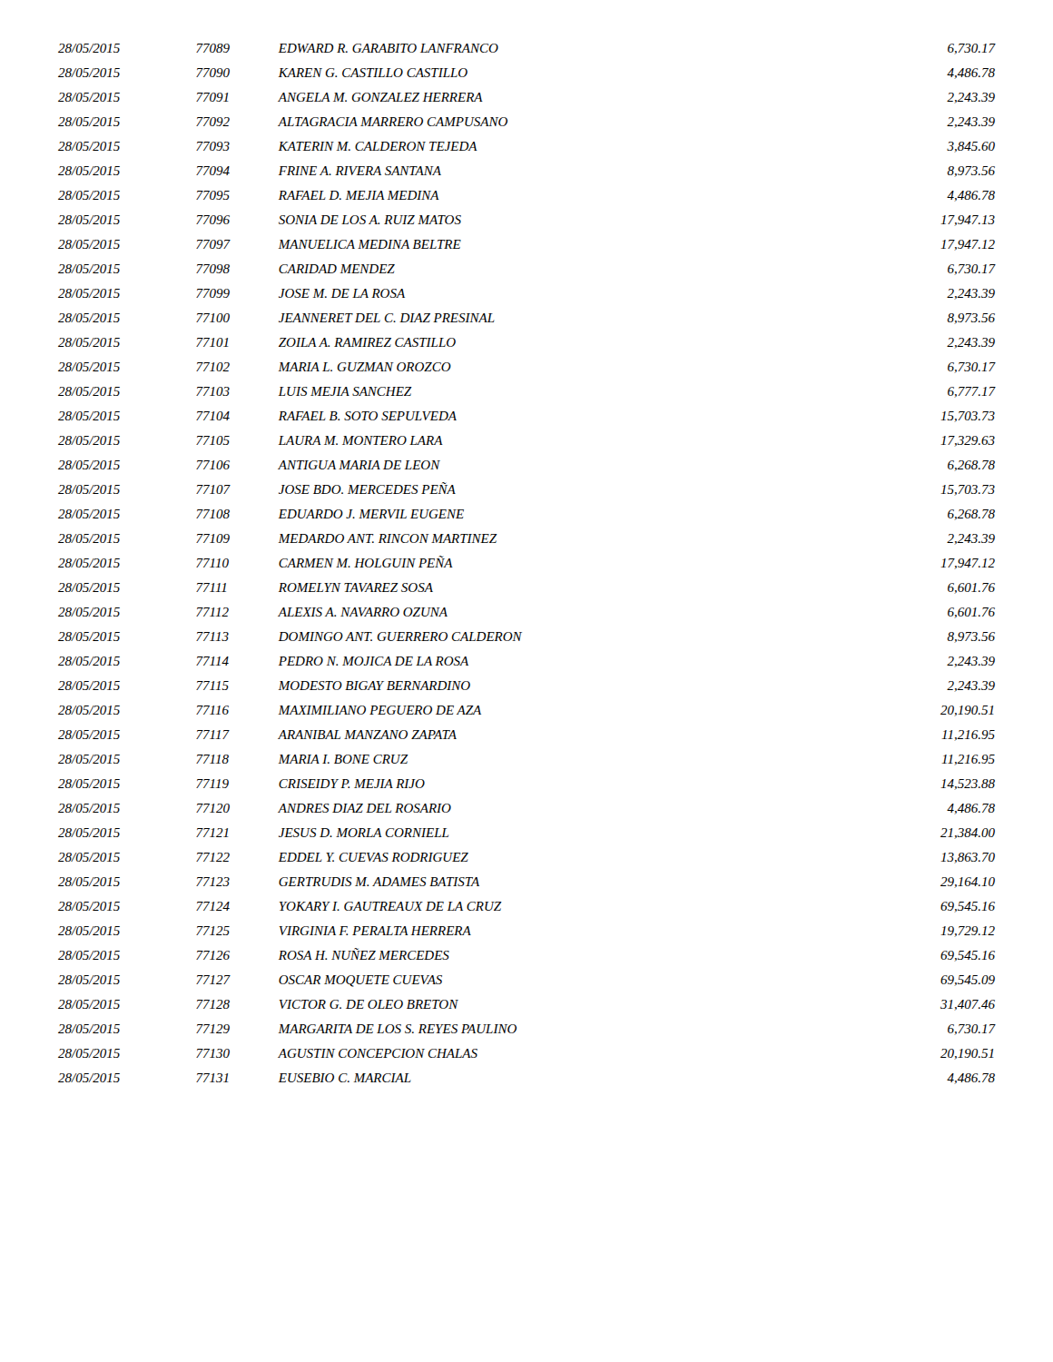| 28/05/2015 | 77089 | EDWARD R. GARABITO LANFRANCO | 6,730.17 |
| 28/05/2015 | 77090 | KAREN G. CASTILLO CASTILLO | 4,486.78 |
| 28/05/2015 | 77091 | ANGELA M. GONZALEZ HERRERA | 2,243.39 |
| 28/05/2015 | 77092 | ALTAGRACIA MARRERO CAMPUSANO | 2,243.39 |
| 28/05/2015 | 77093 | KATERIN M. CALDERON TEJEDA | 3,845.60 |
| 28/05/2015 | 77094 | FRINE A. RIVERA SANTANA | 8,973.56 |
| 28/05/2015 | 77095 | RAFAEL D. MEJIA MEDINA | 4,486.78 |
| 28/05/2015 | 77096 | SONIA DE LOS A. RUIZ MATOS | 17,947.13 |
| 28/05/2015 | 77097 | MANUELICA MEDINA BELTRE | 17,947.12 |
| 28/05/2015 | 77098 | CARIDAD MENDEZ | 6,730.17 |
| 28/05/2015 | 77099 | JOSE M. DE LA ROSA | 2,243.39 |
| 28/05/2015 | 77100 | JEANNERET DEL C. DIAZ PRESINAL | 8,973.56 |
| 28/05/2015 | 77101 | ZOILA A. RAMIREZ CASTILLO | 2,243.39 |
| 28/05/2015 | 77102 | MARIA L. GUZMAN OROZCO | 6,730.17 |
| 28/05/2015 | 77103 | LUIS MEJIA SANCHEZ | 6,777.17 |
| 28/05/2015 | 77104 | RAFAEL B. SOTO SEPULVEDA | 15,703.73 |
| 28/05/2015 | 77105 | LAURA M. MONTERO LARA | 17,329.63 |
| 28/05/2015 | 77106 | ANTIGUA MARIA DE LEON | 6,268.78 |
| 28/05/2015 | 77107 | JOSE BDO. MERCEDES PEÑA | 15,703.73 |
| 28/05/2015 | 77108 | EDUARDO J. MERVIL EUGENE | 6,268.78 |
| 28/05/2015 | 77109 | MEDARDO ANT. RINCON MARTINEZ | 2,243.39 |
| 28/05/2015 | 77110 | CARMEN M. HOLGUIN PEÑA | 17,947.12 |
| 28/05/2015 | 77111 | ROMELYN TAVAREZ SOSA | 6,601.76 |
| 28/05/2015 | 77112 | ALEXIS A. NAVARRO OZUNA | 6,601.76 |
| 28/05/2015 | 77113 | DOMINGO ANT. GUERRERO CALDERON | 8,973.56 |
| 28/05/2015 | 77114 | PEDRO N. MOJICA DE LA ROSA | 2,243.39 |
| 28/05/2015 | 77115 | MODESTO BIGAY BERNARDINO | 2,243.39 |
| 28/05/2015 | 77116 | MAXIMILIANO PEGUERO DE AZA | 20,190.51 |
| 28/05/2015 | 77117 | ARANIBAL MANZANO ZAPATA | 11,216.95 |
| 28/05/2015 | 77118 | MARIA I. BONE CRUZ | 11,216.95 |
| 28/05/2015 | 77119 | CRISEIDY P. MEJIA RIJO | 14,523.88 |
| 28/05/2015 | 77120 | ANDRES DIAZ DEL ROSARIO | 4,486.78 |
| 28/05/2015 | 77121 | JESUS D. MORLA CORNIELL | 21,384.00 |
| 28/05/2015 | 77122 | EDDEL Y. CUEVAS RODRIGUEZ | 13,863.70 |
| 28/05/2015 | 77123 | GERTRUDIS M. ADAMES BATISTA | 29,164.10 |
| 28/05/2015 | 77124 | YOKARY I. GAUTREAUX DE LA CRUZ | 69,545.16 |
| 28/05/2015 | 77125 | VIRGINIA F. PERALTA HERRERA | 19,729.12 |
| 28/05/2015 | 77126 | ROSA H. NUÑEZ MERCEDES | 69,545.16 |
| 28/05/2015 | 77127 | OSCAR MOQUETE CUEVAS | 69,545.09 |
| 28/05/2015 | 77128 | VICTOR G. DE OLEO BRETON | 31,407.46 |
| 28/05/2015 | 77129 | MARGARITA DE LOS S. REYES PAULINO | 6,730.17 |
| 28/05/2015 | 77130 | AGUSTIN CONCEPCION CHALAS | 20,190.51 |
| 28/05/2015 | 77131 | EUSEBIO C. MARCIAL | 4,486.78 |